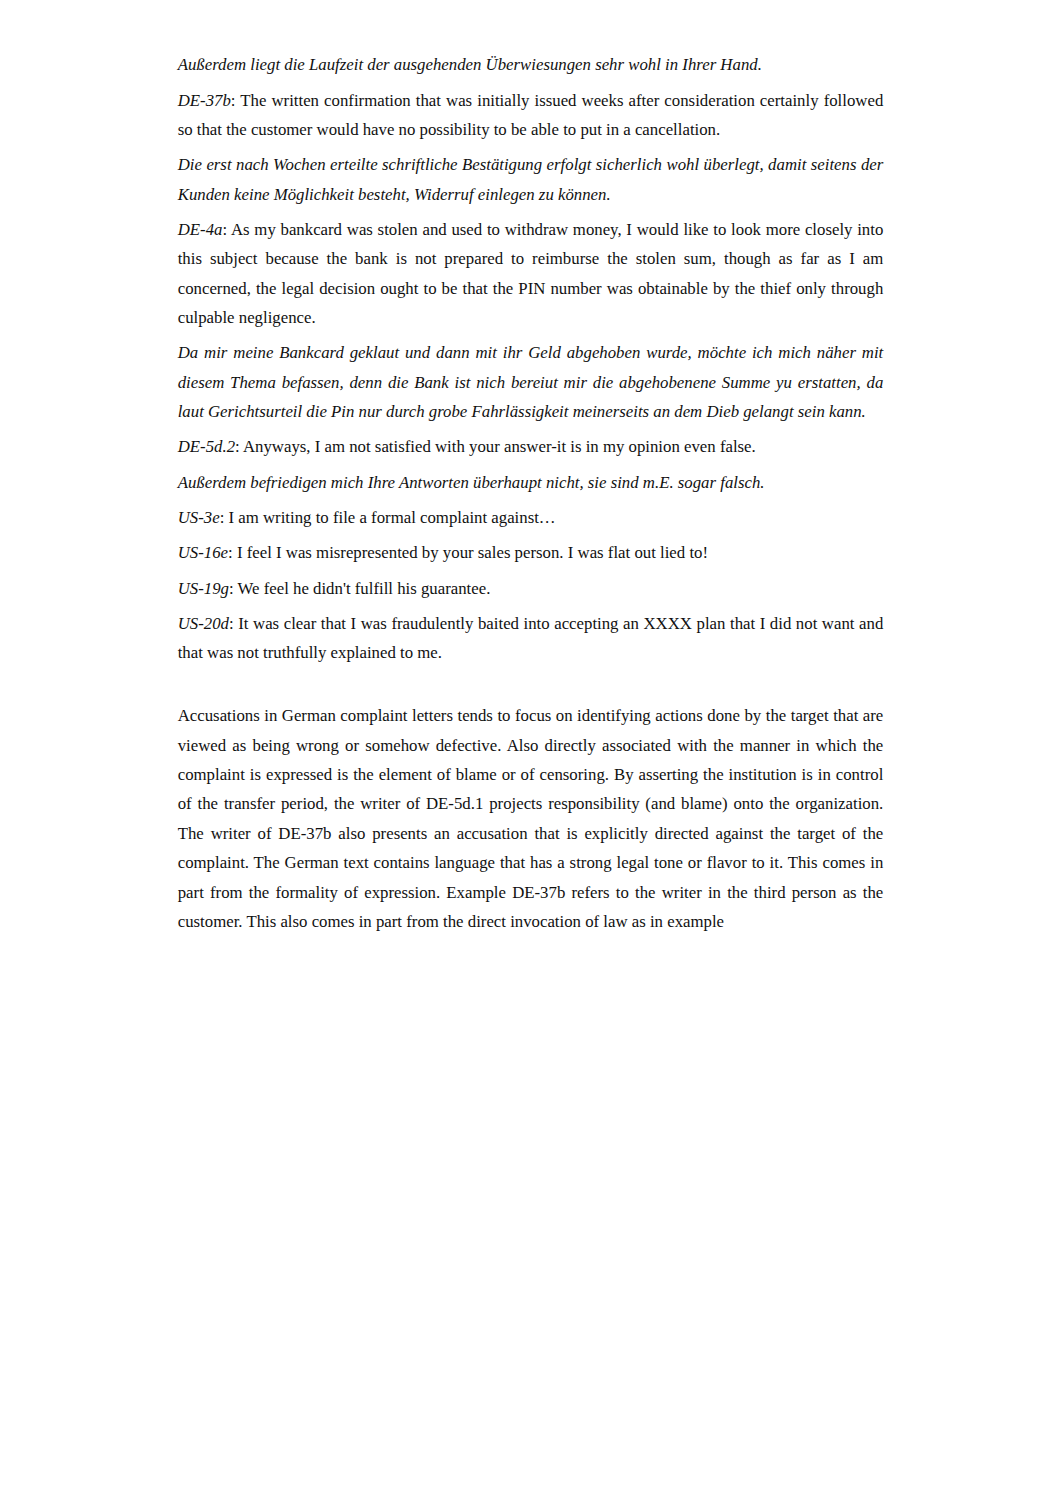Außerdem liegt die Laufzeit der ausgehenden Überwiesungen sehr wohl in Ihrer Hand.
DE-37b: The written confirmation that was initially issued weeks after consideration certainly followed so that the customer would have no possibility to be able to put in a cancellation.
Die erst nach Wochen erteilte schriftliche Bestätigung erfolgt sicherlich wohl überlegt, damit seitens der Kunden keine Möglichkeit besteht, Widerruf einlegen zu können.
DE-4a: As my bankcard was stolen and used to withdraw money, I would like to look more closely into this subject because the bank is not prepared to reimburse the stolen sum, though as far as I am concerned, the legal decision ought to be that the PIN number was obtainable by the thief only through culpable negligence.
Da mir meine Bankcard geklaut und dann mit ihr Geld abgehoben wurde, möchte ich mich näher mit diesem Thema befassen, denn die Bank ist nich bereiut mir die abgehobenene Summe yu erstatten, da laut Gerichtsurteil die Pin nur durch grobe Fahrlässigkeit meinerseits an dem Dieb gelangt sein kann.
DE-5d.2: Anyways, I am not satisfied with your answer-it is in my opinion even false.
Außerdem befriedigen mich Ihre Antworten überhaupt nicht, sie sind m.E. sogar falsch.
US-3e: I am writing to file a formal complaint against…
US-16e: I feel I was misrepresented by your sales person. I was flat out lied to!
US-19g: We feel he didn't fulfill his guarantee.
US-20d: It was clear that I was fraudulently baited into accepting an XXXX plan that I did not want and that was not truthfully explained to me.
Accusations in German complaint letters tends to focus on identifying actions done by the target that are viewed as being wrong or somehow defective. Also directly associated with the manner in which the complaint is expressed is the element of blame or of censoring. By asserting the institution is in control of the transfer period, the writer of DE-5d.1 projects responsibility (and blame) onto the organization. The writer of DE-37b also presents an accusation that is explicitly directed against the target of the complaint. The German text contains language that has a strong legal tone or flavor to it. This comes in part from the formality of expression. Example DE-37b refers to the writer in the third person as the customer. This also comes in part from the direct invocation of law as in example